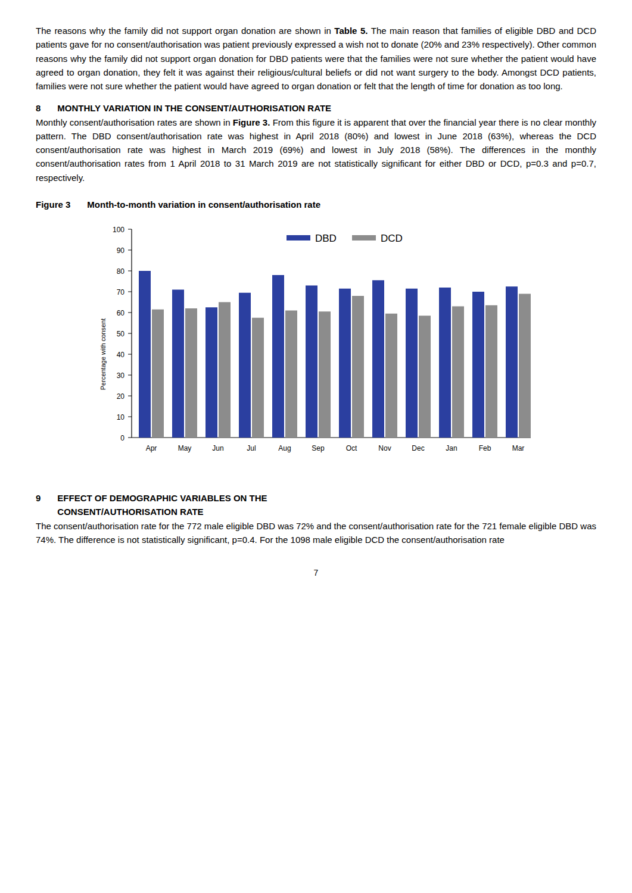The reasons why the family did not support organ donation are shown in Table 5. The main reason that families of eligible DBD and DCD patients gave for no consent/authorisation was patient previously expressed a wish not to donate (20% and 23% respectively). Other common reasons why the family did not support organ donation for DBD patients were that the families were not sure whether the patient would have agreed to organ donation, they felt it was against their religious/cultural beliefs or did not want surgery to the body. Amongst DCD patients, families were not sure whether the patient would have agreed to organ donation or felt that the length of time for donation as too long.
8 Monthly variation in the consent/authorisation rate
Monthly consent/authorisation rates are shown in Figure 3. From this figure it is apparent that over the financial year there is no clear monthly pattern. The DBD consent/authorisation rate was highest in April 2018 (80%) and lowest in June 2018 (63%), whereas the DCD consent/authorisation rate was highest in March 2019 (69%) and lowest in July 2018 (58%). The differences in the monthly consent/authorisation rates from 1 April 2018 to 31 March 2019 are not statistically significant for either DBD or DCD, p=0.3 and p=0.7, respectively.
Figure 3 Month-to-month variation in consent/authorisation rate
0 10 20 30 40 50 60 70 80 90 100 Percentage with consent DBD DCD Apr May Jun Jul Aug Sep Oct Nov Dec Jan Feb Mar
9 Effect of demographic variables on the
consent/authorisation rate
The consent/authorisation rate for the 772 male eligible DBD was 72% and the consent/authorisation rate for the 721 female eligible DBD was 74%. The difference is not statistically significant, p=0.4. For the 1098 male eligible DCD the consent/authorisation rate
7